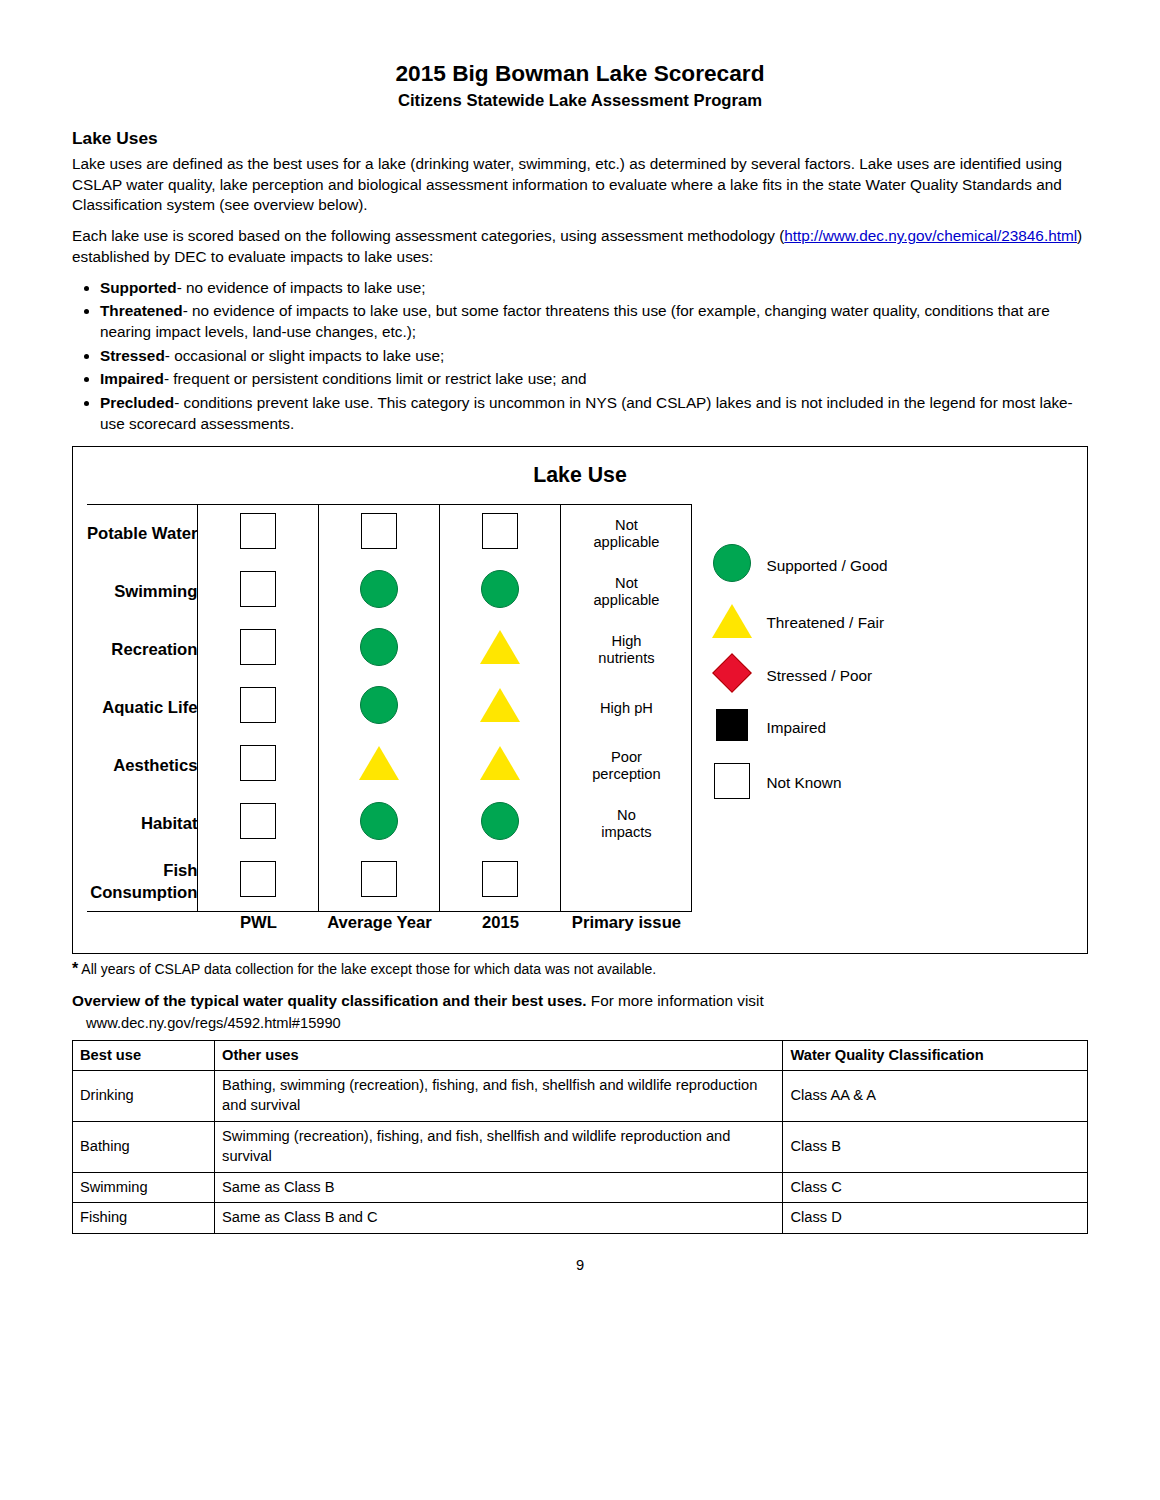2015 Big Bowman Lake Scorecard
Citizens Statewide Lake Assessment Program
Lake Uses
Lake uses are defined as the best uses for a lake (drinking water, swimming, etc.) as determined by several factors. Lake uses are identified using CSLAP water quality, lake perception and biological assessment information to evaluate where a lake fits in the state Water Quality Standards and Classification system (see overview below).
Each lake use is scored based on the following assessment categories, using assessment methodology (http://www.dec.ny.gov/chemical/23846.html) established by DEC to evaluate impacts to lake uses:
Supported- no evidence of impacts to lake use;
Threatened- no evidence of impacts to lake use, but some factor threatens this use (for example, changing water quality, conditions that are nearing impact levels, land-use changes, etc.);
Stressed- occasional or slight impacts to lake use;
Impaired- frequent or persistent conditions limit or restrict lake use; and
Precluded- conditions prevent lake use. This category is uncommon in NYS (and CSLAP) lakes and is not included in the legend for most lake-use scorecard assessments.
Lake Use
| Potable Water | | | | Not applicable |
| Swimming | | | | Not applicable |
| Recreation | | | | High nutrients |
| Aquatic Life | | | | High pH |
| Aesthetics | | | | Poor perception |
| Habitat | | | | No impacts |
| Fish Consumption | | | | |
| | PWL | Average Year | 2015 | Primary issue |
Supported / Good
Threatened / Fair
Stressed / Poor
Impaired
Not Known
* All years of CSLAP data collection for the lake except those for which data was not available.
Overview of the typical water quality classification and their best uses. For more information visit
www.dec.ny.gov/regs/4592.html#15990
| Best use | Other uses | Water Quality Classification |
| --- | --- | --- |
| Drinking | Bathing, swimming (recreation), fishing, and fish, shellfish and wildlife reproduction and survival | Class AA & A |
| Bathing | Swimming (recreation), fishing, and fish, shellfish and wildlife reproduction and survival | Class B |
| Swimming | Same as Class B | Class C |
| Fishing | Same as Class B and C | Class D |
9